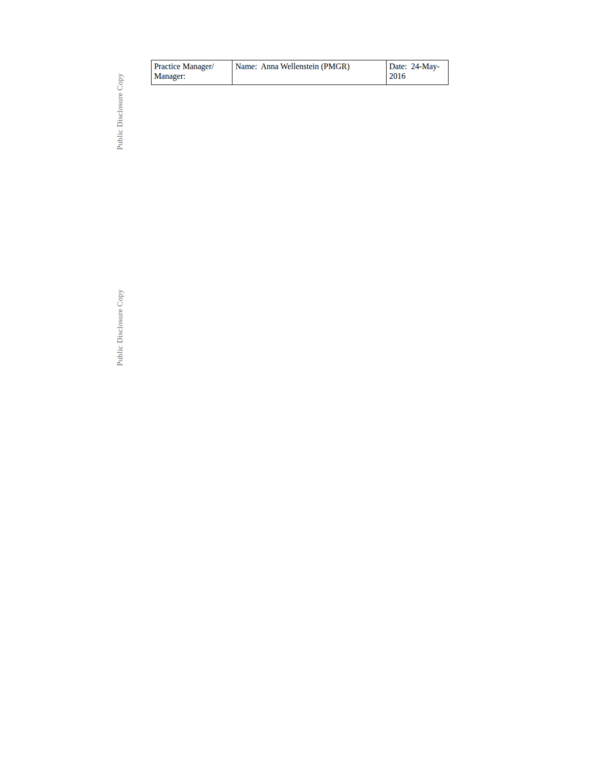Public Disclosure Copy
Public Disclosure Copy
| Practice Manager/ Manager: | Name: Anna Wellenstein (PMGR) | Date: 24-May-2016 |